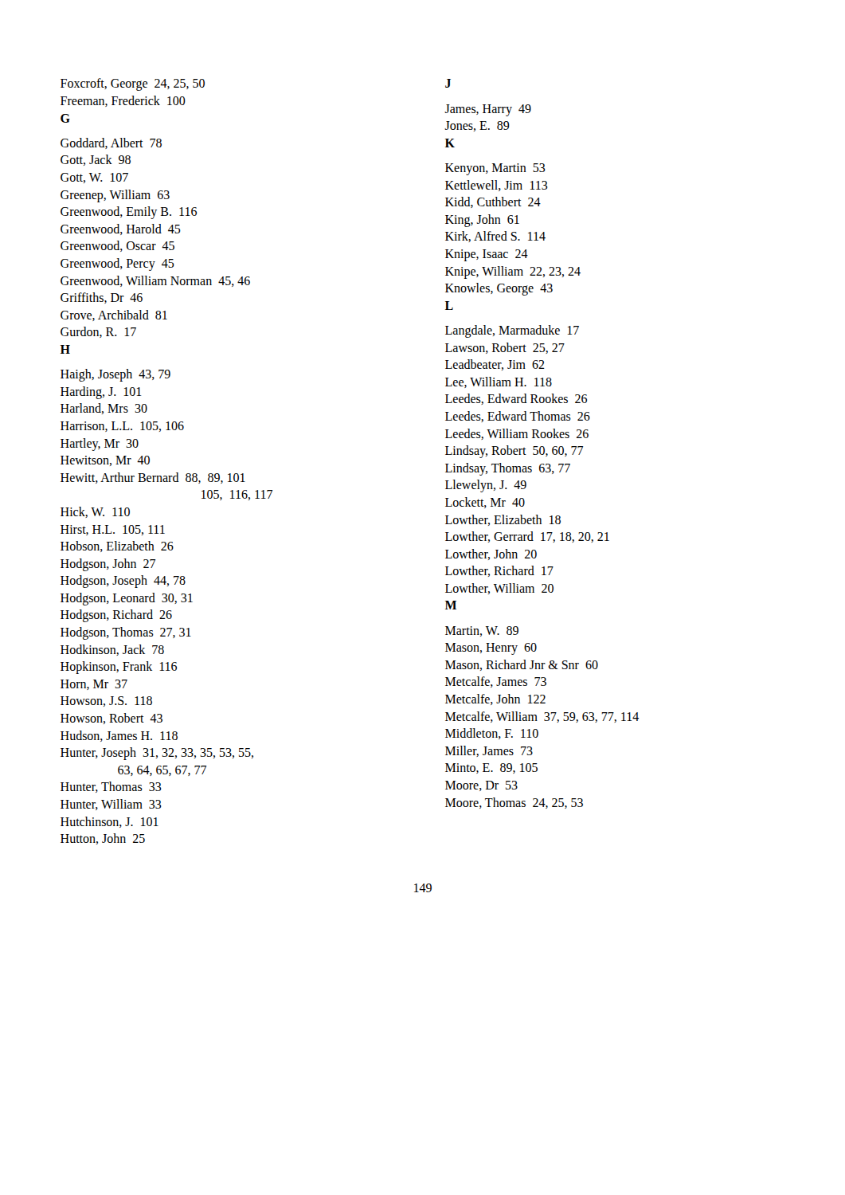Foxcroft, George 24, 25, 50
Freeman, Frederick 100
G
Goddard, Albert 78
Gott, Jack 98
Gott, W. 107
Greenep, William 63
Greenwood, Emily B. 116
Greenwood, Harold 45
Greenwood, Oscar 45
Greenwood, Percy 45
Greenwood, William Norman 45, 46
Griffiths, Dr 46
Grove, Archibald 81
Gurdon, R. 17
H
Haigh, Joseph 43, 79
Harding, J. 101
Harland, Mrs 30
Harrison, L.L. 105, 106
Hartley, Mr 30
Hewitson, Mr 40
Hewitt, Arthur Bernard 88, 89, 101
105, 116, 117
Hick, W. 110
Hirst, H.L. 105, 111
Hobson, Elizabeth 26
Hodgson, John 27
Hodgson, Joseph 44, 78
Hodgson, Leonard 30, 31
Hodgson, Richard 26
Hodgson, Thomas 27, 31
Hodkinson, Jack 78
Hopkinson, Frank 116
Horn, Mr 37
Howson, J.S. 118
Howson, Robert 43
Hudson, James H. 118
Hunter, Joseph 31, 32, 33, 35, 53, 55,
63, 64, 65, 67, 77
Hunter, Thomas 33
Hunter, William 33
Hutchinson, J. 101
Hutton, John 25
J
James, Harry 49
Jones, E. 89
K
Kenyon, Martin 53
Kettlewell, Jim 113
Kidd, Cuthbert 24
King, John 61
Kirk, Alfred S. 114
Knipe, Isaac 24
Knipe, William 22, 23, 24
Knowles, George 43
L
Langdale, Marmaduke 17
Lawson, Robert 25, 27
Leadbeater, Jim 62
Lee, William H. 118
Leedes, Edward Rookes 26
Leedes, Edward Thomas 26
Leedes, William Rookes 26
Lindsay, Robert 50, 60, 77
Lindsay, Thomas 63, 77
Llewelyn, J. 49
Lockett, Mr 40
Lowther, Elizabeth 18
Lowther, Gerrard 17, 18, 20, 21
Lowther, John 20
Lowther, Richard 17
Lowther, William 20
M
Martin, W. 89
Mason, Henry 60
Mason, Richard Jnr & Snr 60
Metcalfe, James 73
Metcalfe, John 122
Metcalfe, William 37, 59, 63, 77, 114
Middleton, F. 110
Miller, James 73
Minto, E. 89, 105
Moore, Dr 53
Moore, Thomas 24, 25, 53
149